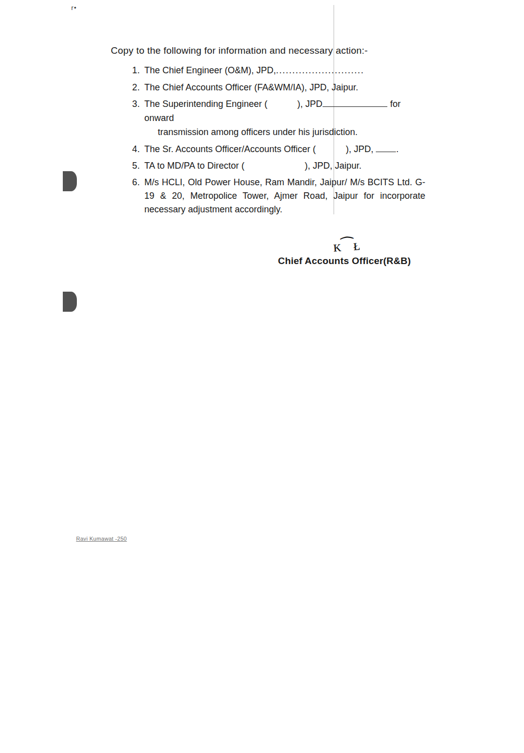r•
Copy to the following for information and necessary action:-
The Chief Engineer (O&M), JPD,...........................
The Chief Accounts Officer (FA&WM/IA), JPD, Jaipur.
The Superintending Engineer ( ), JPD for onward transmission among officers under his jurisdiction.
The Sr. Accounts Officer/Accounts Officer ( ), JPD, .
TA to MD/PA to Director ( ), JPD, Jaipur.
M/s HCLI, Old Power House, Ram Mandir, Jaipur/ M/s BCITS Ltd. G- 19 & 20, Metropolice Tower, Ajmer Road, Jaipur for incorporate necessary adjustment accordingly.
ᴋ⁀ᴌ
Chief Accounts Officer(R&B)
Ravi Kumawat -250